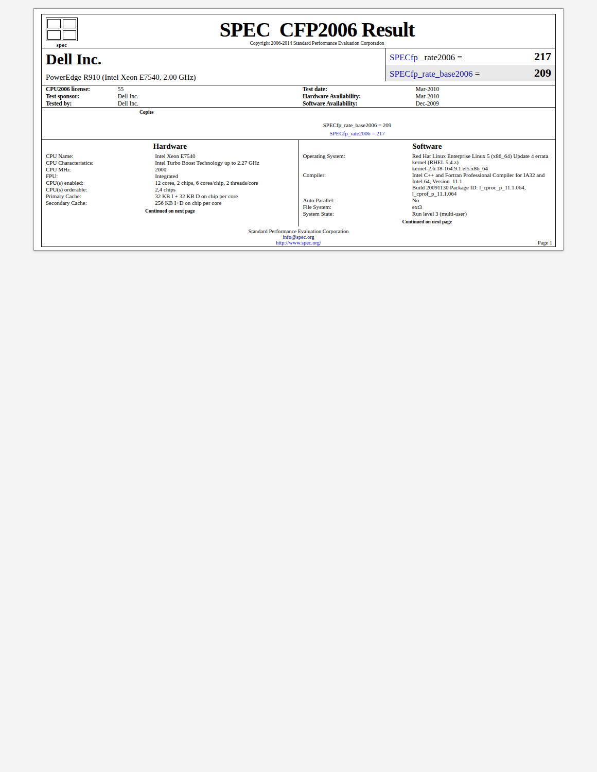spec
SPEC CFP2006 Result
Copyright 2006-2014 Standard Performance Evaluation Corporation
Dell Inc.
PowerEdge R910 (Intel Xeon E7540, 2.00 GHz)
SPECfp _rate2006 = 217
SPECfp_rate_base2006 = 209
| CPU2006 license: | 55 | Test date: | Mar-2010 |
| Test sponsor: | Dell Inc. | Hardware Availability: | Mar-2010 |
| Tested by: | Dell Inc. | Software Availability: | Dec-2009 |
Copies
SPECfp_rate_base2006 = 209
SPECfp_rate2006 = 217
Hardware
| CPU Name: | Intel Xeon E7540 |
| CPU Characteristics: | Intel Turbo Boost Technology up to 2.27 GHz |
| CPU MHz: | 2000 |
| FPU: | Integrated |
| CPU(s) enabled: | 12 cores, 2 chips, 6 cores/chip, 2 threads/core |
| CPU(s) orderable: | 2,4 chips |
| Primary Cache: | 32 KB I + 32 KB D on chip per core |
| Secondary Cache: | 256 KB I+D on chip per core |
Continued on next page
Software
| Operating System: | Red Hat Linux Enterprise Linux 5 (x86_64) Update 4 errata kernel (RHEL 5.4.z) kernel-2.6.18-164.9.1.el5.x86_64 |
| Compiler: | Intel C++ and Fortran Professional Compiler for IA32 and Intel 64, Version 11.1 Build 20091130 Package ID: l_cproc_p_11.1.064, l_cprof_p_11.1.064 |
| Auto Parallel: | No |
| File System: | ext3 |
| System State: | Run level 3 (multi-user) |
Continued on next page
Standard Performance Evaluation Corporation
info@spec.org
http://www.spec.org/
Page 1